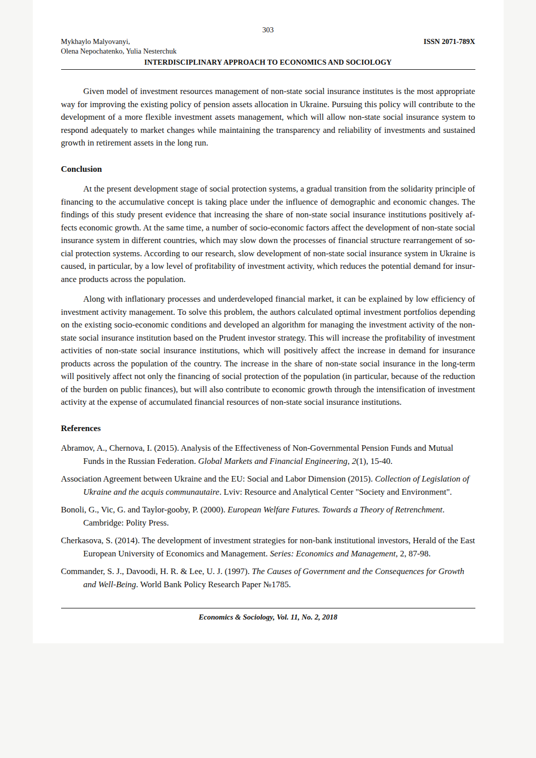303
Mykhaylo Malyovanyi,
Olena Nepochatenko, Yulia Nesterchuk
ISSN 2071-789X
INTERDISCIPLINARY APPROACH TO ECONOMICS AND SOCIOLOGY
Given model of investment resources management of non-state social insurance institutes is the most appropriate way for improving the existing policy of pension assets allocation in Ukraine. Pursuing this policy will contribute to the development of a more flexible investment assets management, which will allow non-state social insurance system to respond adequately to market changes while maintaining the transparency and reliability of investments and sustained growth in retirement assets in the long run.
Conclusion
At the present development stage of social protection systems, a gradual transition from the solidarity principle of financing to the accumulative concept is taking place under the influence of demographic and economic changes. The findings of this study present evidence that increasing the share of non-state social insurance institutions positively affects economic growth. At the same time, a number of socio-economic factors affect the development of non-state social insurance system in different countries, which may slow down the processes of financial structure rearrangement of social protection systems. According to our research, slow development of non-state social insurance system in Ukraine is caused, in particular, by a low level of profitability of investment activity, which reduces the potential demand for insurance products across the population.
Along with inflationary processes and underdeveloped financial market, it can be explained by low efficiency of investment activity management. To solve this problem, the authors calculated optimal investment portfolios depending on the existing socio-economic conditions and developed an algorithm for managing the investment activity of the non-state social insurance institution based on the Prudent investor strategy. This will increase the profitability of investment activities of non-state social insurance institutions, which will positively affect the increase in demand for insurance products across the population of the country. The increase in the share of non-state social insurance in the long-term will positively affect not only the financing of social protection of the population (in particular, because of the reduction of the burden on public finances), but will also contribute to economic growth through the intensification of investment activity at the expense of accumulated financial resources of non-state social insurance institutions.
References
Abramov, A., Chernova, I. (2015). Analysis of the Effectiveness of Non-Governmental Pension Funds and Mutual Funds in the Russian Federation. Global Markets and Financial Engineering, 2(1), 15-40.
Association Agreement between Ukraine and the EU: Social and Labor Dimension (2015). Collection of Legislation of Ukraine and the acquis communautaire. Lviv: Resource and Analytical Center "Society and Environment".
Bonoli, G., Vic, G. and Taylor-gooby, P. (2000). European Welfare Futures. Towards a Theory of Retrenchment. Cambridge: Polity Press.
Cherkasova, S. (2014). The development of investment strategies for non-bank institutional investors, Herald of the East European University of Economics and Management. Series: Economics and Management, 2, 87-98.
Commander, S. J., Davoodi, H. R. & Lee, U. J. (1997). The Causes of Government and the Consequences for Growth and Well-Being. World Bank Policy Research Paper №1785.
Economics & Sociology, Vol. 11, No. 2, 2018